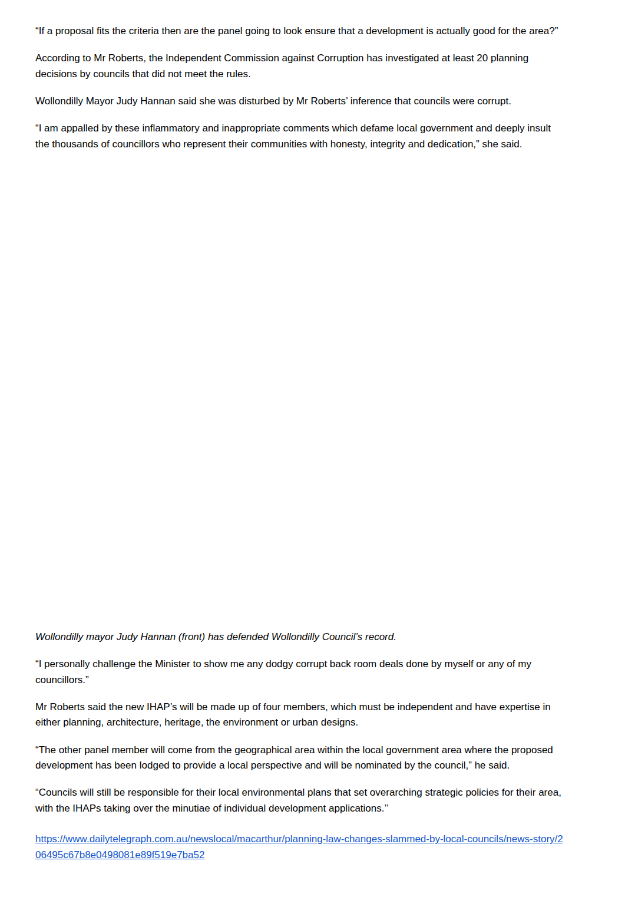“If a proposal fits the criteria then are the panel going to look ensure that a development is actually good for the area?”
According to Mr Roberts, the Independent Commission against Corruption has investigated at least 20 planning decisions by councils that did not meet the rules.
Wollondilly Mayor Judy Hannan said she was disturbed by Mr Roberts’ inference that councils were corrupt.
“I am appalled by these inflammatory and inappropriate comments which defame local government and deeply insult the thousands of councillors who represent their communities with honesty, integrity and dedication,” she said.
Wollondilly mayor Judy Hannan (front) has defended Wollondilly Council’s record.
“I personally challenge the Minister to show me any dodgy corrupt back room deals done by myself or any of my councillors.”
Mr Roberts said the new IHAP’s will be made up of four members, which must be independent and have expertise in either planning, architecture, heritage, the environment or urban designs.
“The other panel member will come from the geographical area within the local government area where the proposed development has been lodged to provide a local perspective and will be nominated by the council,” he said.
“Councils will still be responsible for their local environmental plans that set overarching strategic policies for their area, with the IHAPs taking over the minutiae of individual development applications.’’
https://www.dailytelegraph.com.au/newslocal/macarthur/planning-law-changes-slammed-by-local-councils/news-story/206495c67b8e0498081e89f519e7ba52